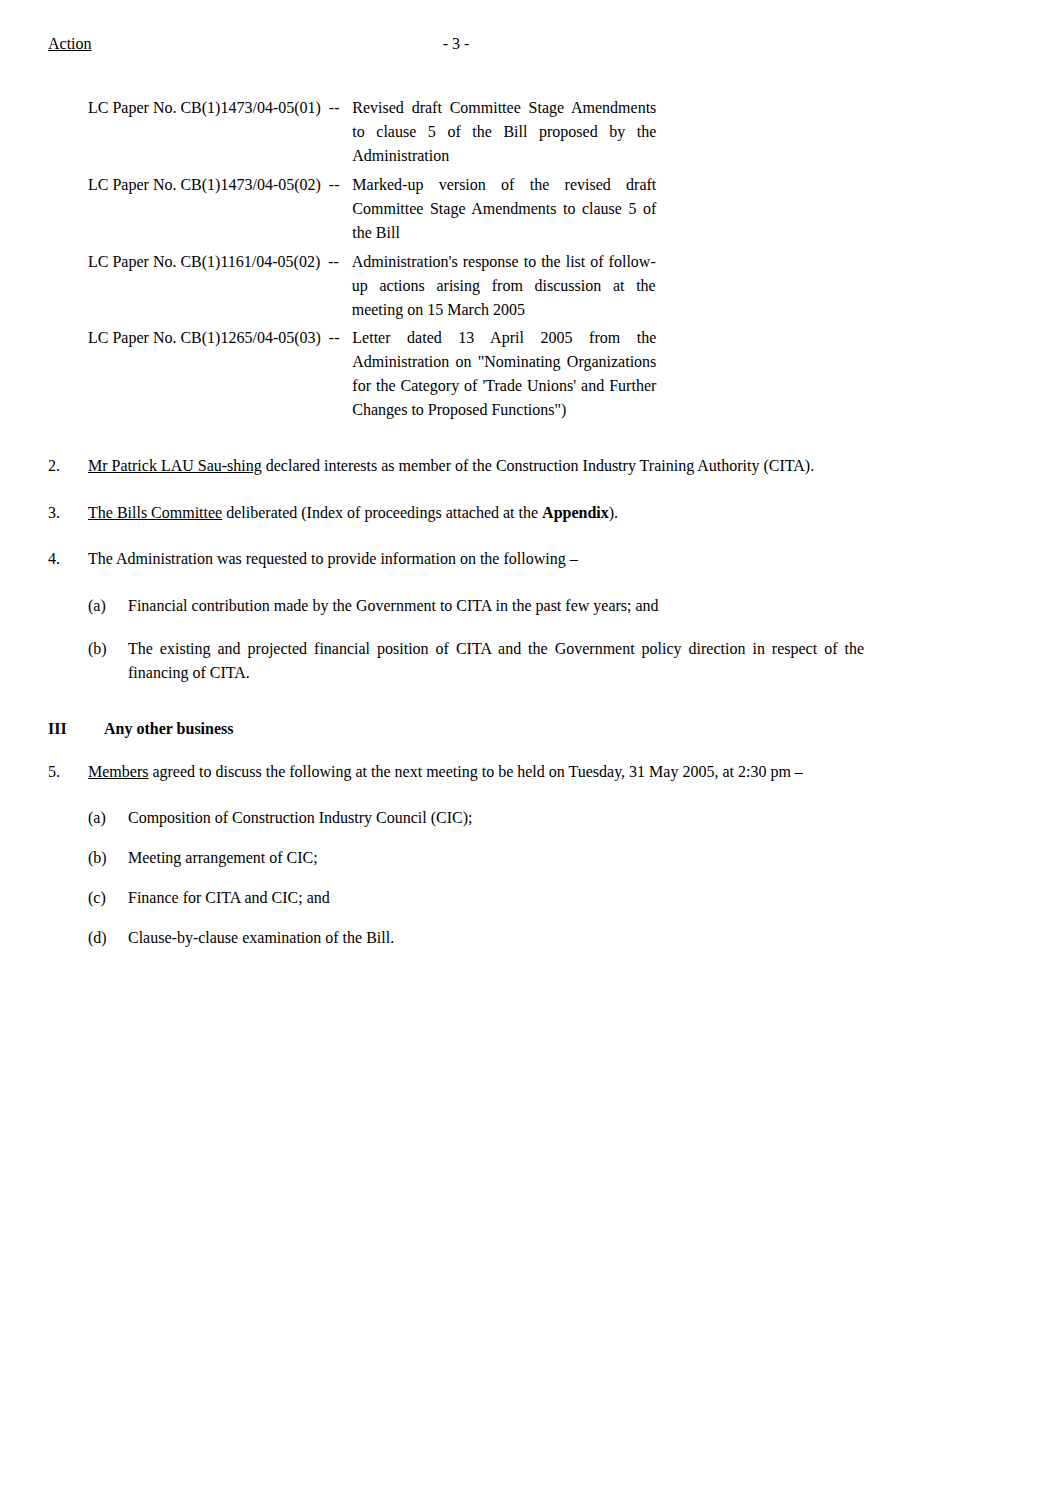Action - 3 -
LC Paper No. CB(1)1473/04-05(01) -- Revised draft Committee Stage Amendments to clause 5 of the Bill proposed by the Administration
LC Paper No. CB(1)1473/04-05(02) -- Marked-up version of the revised draft Committee Stage Amendments to clause 5 of the Bill
LC Paper No. CB(1)1161/04-05(02) -- Administration's response to the list of follow-up actions arising from discussion at the meeting on 15 March 2005
LC Paper No. CB(1)1265/04-05(03) -- Letter dated 13 April 2005 from the Administration on "Nominating Organizations for the Category of 'Trade Unions' and Further Changes to Proposed Functions")
2. Mr Patrick LAU Sau-shing declared interests as member of the Construction Industry Training Authority (CITA).
3. The Bills Committee deliberated (Index of proceedings attached at the Appendix).
4. The Administration was requested to provide information on the following –
(a) Financial contribution made by the Government to CITA in the past few years; and
(b) The existing and projected financial position of CITA and the Government policy direction in respect of the financing of CITA.
III Any other business
5. Members agreed to discuss the following at the next meeting to be held on Tuesday, 31 May 2005, at 2:30 pm –
(a) Composition of Construction Industry Council (CIC);
(b) Meeting arrangement of CIC;
(c) Finance for CITA and CIC; and
(d) Clause-by-clause examination of the Bill.